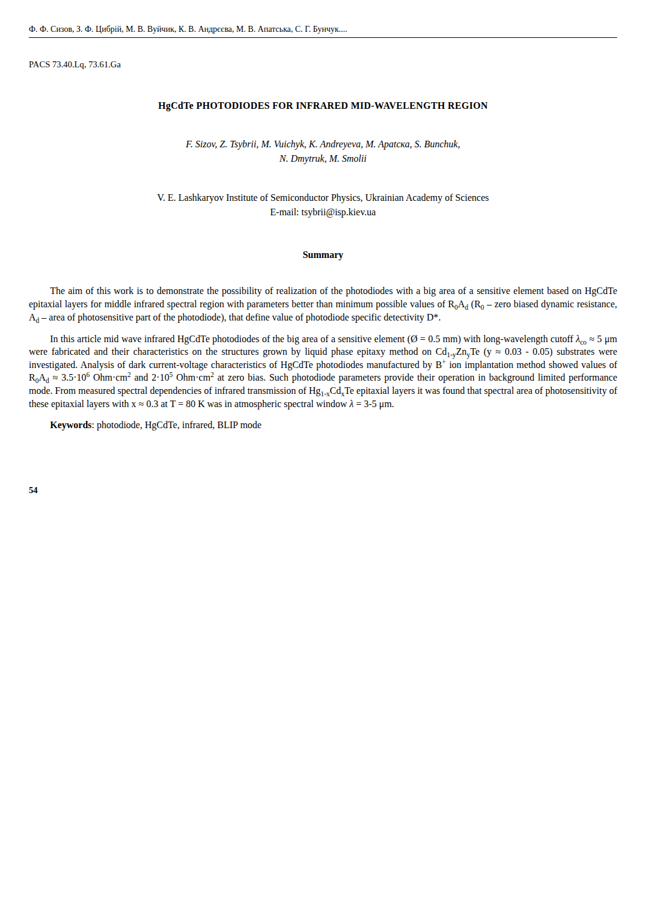Ф. Ф. Сизов, З. Ф. Цибрій, М. В. Вуйчик, К. В. Андрєєва, М. В. Апатська, С. Г. Бунчук....
PACS 73.40.Lq, 73.61.Ga
HgCdTe PHOTODIODES FOR INFRARED MID-WAVELENGTH REGION
F. Sizov, Z. Tsybrii, M. Vuichyk, K. Andreyeva, M. Apatска, S. Bunchuk,
N. Dmytruk, M. Smolii
V. E. Lashkaryov Institute of Semiconductor Physics, Ukrainian Academy of Sciences
E-mail: tsybrii@isp.kiev.ua
Summary
The aim of this work is to demonstrate the possibility of realization of the photodiodes with a big area of a sensitive element based on HgCdTe epitaxial layers for middle infrared spectral region with parameters better than minimum possible values of R0Ad (R0 – zero biased dynamic resistance, Ad – area of photosensitive part of the photodiode), that define value of photodiode specific detectivity D*.
In this article mid wave infrared HgCdTe photodiodes of the big area of a sensitive element (Ø = 0.5 mm) with long-wavelength cutoff λco ≈ 5 μm were fabricated and their characteristics on the structures grown by liquid phase epitaxy method on Cd1-yZnyTe (y ≈ 0.03 - 0.05) substrates were investigated. Analysis of dark current-voltage characteristics of HgCdTe photodiodes manufactured by B+ ion implantation method showed values of R0Ad ≈ 3.5·106 Ohm·cm2 and 2·105 Ohm·cm2 at zero bias. Such photodiode parameters provide their operation in background limited performance mode. From measured spectral dependencies of infrared transmission of Hg1-xCdxTe epitaxial layers it was found that spectral area of photosensitivity of these epitaxial layers with x ≈ 0.3 at T = 80 K was in atmospheric spectral window λ = 3-5 μm.
Keywords: photodiode, HgCdTe, infrared, BLIP mode
54